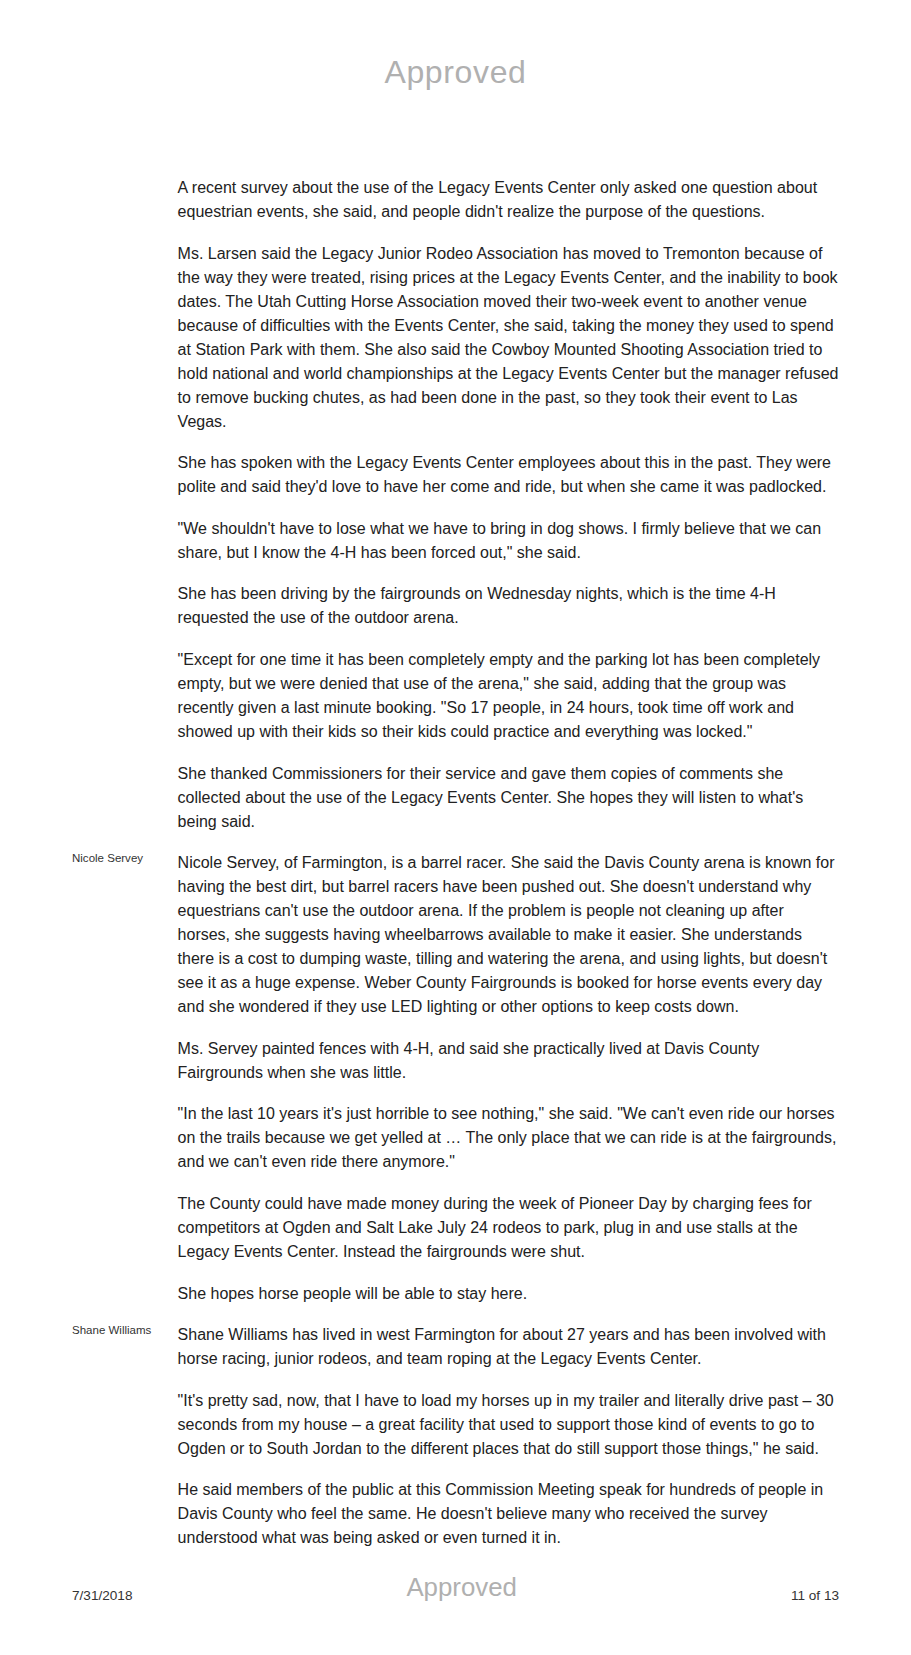Approved
A recent survey about the use of the Legacy Events Center only asked one question about equestrian events, she said, and people didn't realize the purpose of the questions.
Ms. Larsen said the Legacy Junior Rodeo Association has moved to Tremonton because of the way they were treated, rising prices at the Legacy Events Center, and the inability to book dates. The Utah Cutting Horse Association moved their two-week event to another venue because of difficulties with the Events Center, she said, taking the money they used to spend at Station Park with them. She also said the Cowboy Mounted Shooting Association tried to hold national and world championships at the Legacy Events Center but the manager refused to remove bucking chutes, as had been done in the past, so they took their event to Las Vegas.
She has spoken with the Legacy Events Center employees about this in the past. They were polite and said they'd love to have her come and ride, but when she came it was padlocked.
"We shouldn't have to lose what we have to bring in dog shows. I firmly believe that we can share, but I know the 4-H has been forced out," she said.
She has been driving by the fairgrounds on Wednesday nights, which is the time 4-H requested the use of the outdoor arena.
"Except for one time it has been completely empty and the parking lot has been completely empty, but we were denied that use of the arena," she said, adding that the group was recently given a last minute booking. "So 17 people, in 24 hours, took time off work and showed up with their kids so their kids could practice and everything was locked."
She thanked Commissioners for their service and gave them copies of comments she collected about the use of the Legacy Events Center. She hopes they will listen to what's being said.
Nicole Servey
Nicole Servey, of Farmington, is a barrel racer. She said the Davis County arena is known for having the best dirt, but barrel racers have been pushed out. She doesn't understand why equestrians can't use the outdoor arena. If the problem is people not cleaning up after horses, she suggests having wheelbarrows available to make it easier. She understands there is a cost to dumping waste, tilling and watering the arena, and using lights, but doesn't see it as a huge expense. Weber County Fairgrounds is booked for horse events every day and she wondered if they use LED lighting or other options to keep costs down.
Ms. Servey painted fences with 4-H, and said she practically lived at Davis County Fairgrounds when she was little.
"In the last 10 years it's just horrible to see nothing," she said. "We can't even ride our horses on the trails because we get yelled at … The only place that we can ride is at the fairgrounds, and we can't even ride there anymore."
The County could have made money during the week of Pioneer Day by charging fees for competitors at Ogden and Salt Lake July 24 rodeos to park, plug in and use stalls at the Legacy Events Center. Instead the fairgrounds were shut.
She hopes horse people will be able to stay here.
Shane Williams
Shane Williams has lived in west Farmington for about 27 years and has been involved with horse racing, junior rodeos, and team roping at the Legacy Events Center.
"It's pretty sad, now, that I have to load my horses up in my trailer and literally drive past – 30 seconds from my house – a great facility that used to support those kind of events to go to Ogden or to South Jordan to the different places that do still support those things," he said.
He said members of the public at this Commission Meeting speak for hundreds of people in Davis County who feel the same. He doesn't believe many who received the survey understood what was being asked or even turned it in.
7/31/2018 Approved 11 of 13